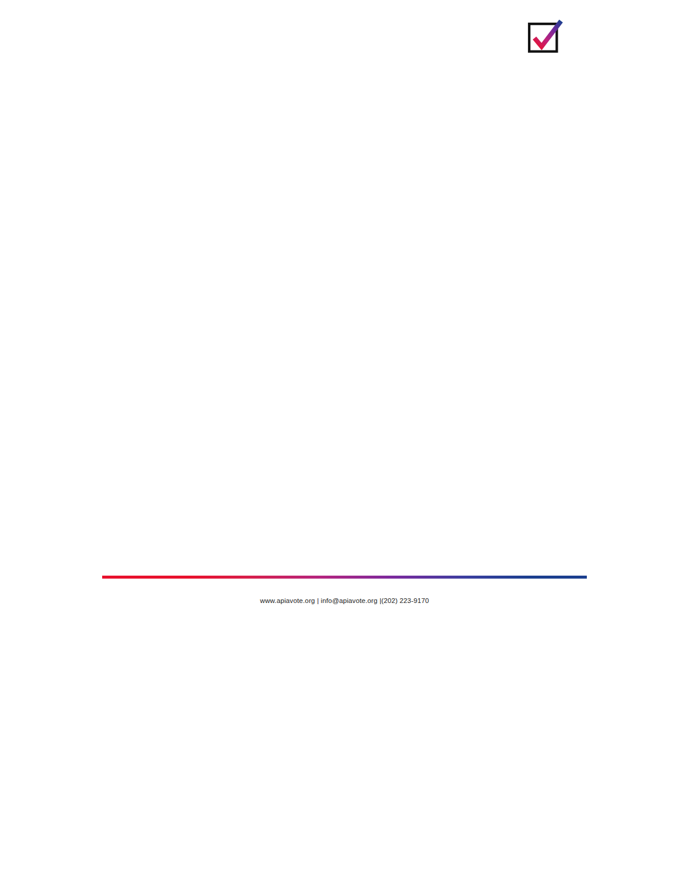www.apiavote.org | info@apiavote.org |(202) 223-9170